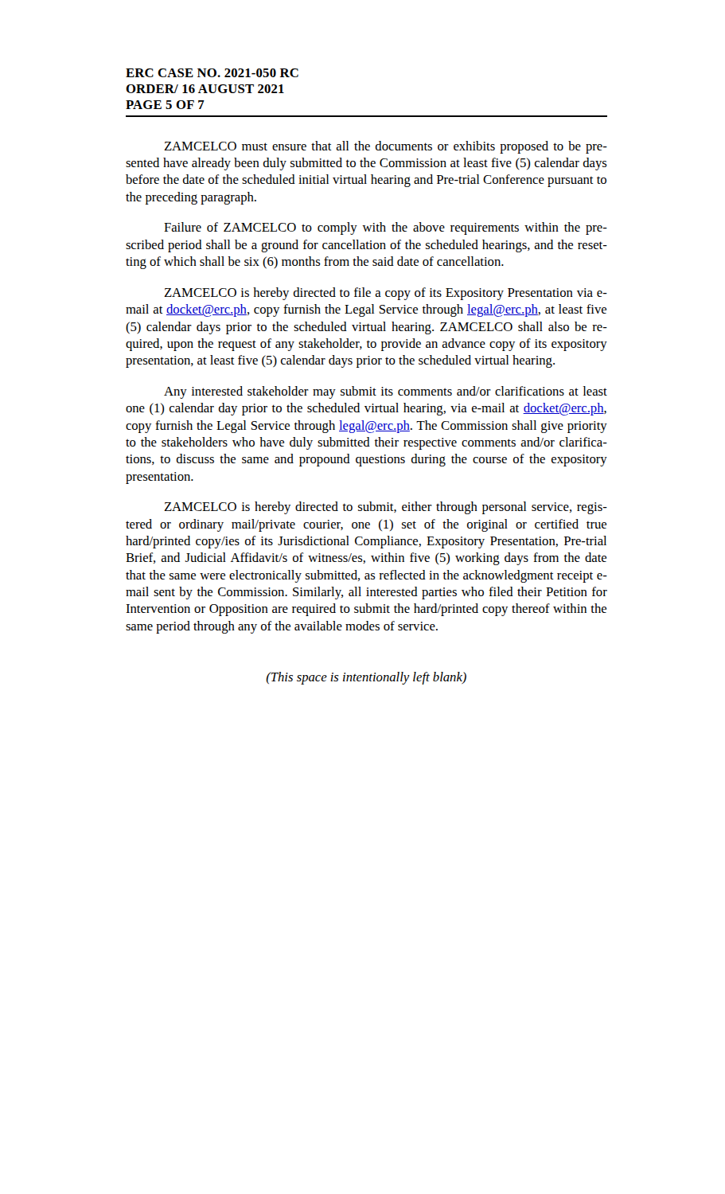ERC Case No. 2021-050 RC
Order/ 16 August 2021
Page 5 of 7
ZAMCELCO must ensure that all the documents or exhibits proposed to be presented have already been duly submitted to the Commission at least five (5) calendar days before the date of the scheduled initial virtual hearing and Pre-trial Conference pursuant to the preceding paragraph.
Failure of ZAMCELCO to comply with the above requirements within the prescribed period shall be a ground for cancellation of the scheduled hearings, and the resetting of which shall be six (6) months from the said date of cancellation.
ZAMCELCO is hereby directed to file a copy of its Expository Presentation via e-mail at docket@erc.ph, copy furnish the Legal Service through legal@erc.ph, at least five (5) calendar days prior to the scheduled virtual hearing. ZAMCELCO shall also be required, upon the request of any stakeholder, to provide an advance copy of its expository presentation, at least five (5) calendar days prior to the scheduled virtual hearing.
Any interested stakeholder may submit its comments and/or clarifications at least one (1) calendar day prior to the scheduled virtual hearing, via e-mail at docket@erc.ph, copy furnish the Legal Service through legal@erc.ph. The Commission shall give priority to the stakeholders who have duly submitted their respective comments and/or clarifications, to discuss the same and propound questions during the course of the expository presentation.
ZAMCELCO is hereby directed to submit, either through personal service, registered or ordinary mail/private courier, one (1) set of the original or certified true hard/printed copy/ies of its Jurisdictional Compliance, Expository Presentation, Pre-trial Brief, and Judicial Affidavit/s of witness/es, within five (5) working days from the date that the same were electronically submitted, as reflected in the acknowledgment receipt e-mail sent by the Commission. Similarly, all interested parties who filed their Petition for Intervention or Opposition are required to submit the hard/printed copy thereof within the same period through any of the available modes of service.
(This space is intentionally left blank)